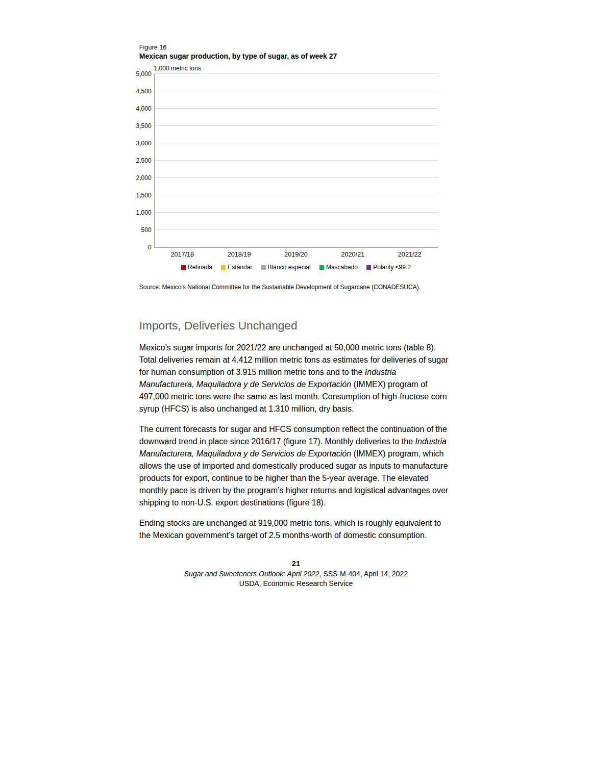Figure 16
Mexican sugar production, by type of sugar, as of week 27
1,000 metric tons
5,000
4,500
4,000
3,500
3,000
2,500
2,000
1,500
1,000
500
0
2017/18 : ref 1100, est 2680, blanco 80, masc 0, pol 680 (total 4540)
2017/18 2018/19 2019/20 2020/21 2021/22
Refinada Estándar Blanco especial Mascabado Polarity <99.2
Source: Mexico's National Committee for the Sustainable Development of Sugarcane (CONADESUCA).
Imports, Deliveries Unchanged
Mexico’s sugar imports for 2021/22 are unchanged at 50,000 metric tons (table 8). Total deliveries remain at 4.412 million metric tons as estimates for deliveries of sugar for human consumption of 3.915 million metric tons and to the Industria Manufacturera, Maquiladora y de Servicios de Exportación (IMMEX) program of 497,000 metric tons were the same as last month. Consumption of high-fructose corn syrup (HFCS) is also unchanged at 1.310 million, dry basis.
The current forecasts for sugar and HFCS consumption reflect the continuation of the downward trend in place since 2016/17 (figure 17). Monthly deliveries to the Industria Manufacturera, Maquiladora y de Servicios de Exportación (IMMEX) program, which allows the use of imported and domestically produced sugar as inputs to manufacture products for export, continue to be higher than the 5-year average. The elevated monthly pace is driven by the program’s higher returns and logistical advantages over shipping to non-U.S. export destinations (figure 18).
Ending stocks are unchanged at 919,000 metric tons, which is roughly equivalent to the Mexican government’s target of 2.5 months-worth of domestic consumption.
21
Sugar and Sweeteners Outlook: April 2022, SSS-M-404, April 14, 2022
USDA, Economic Research Service